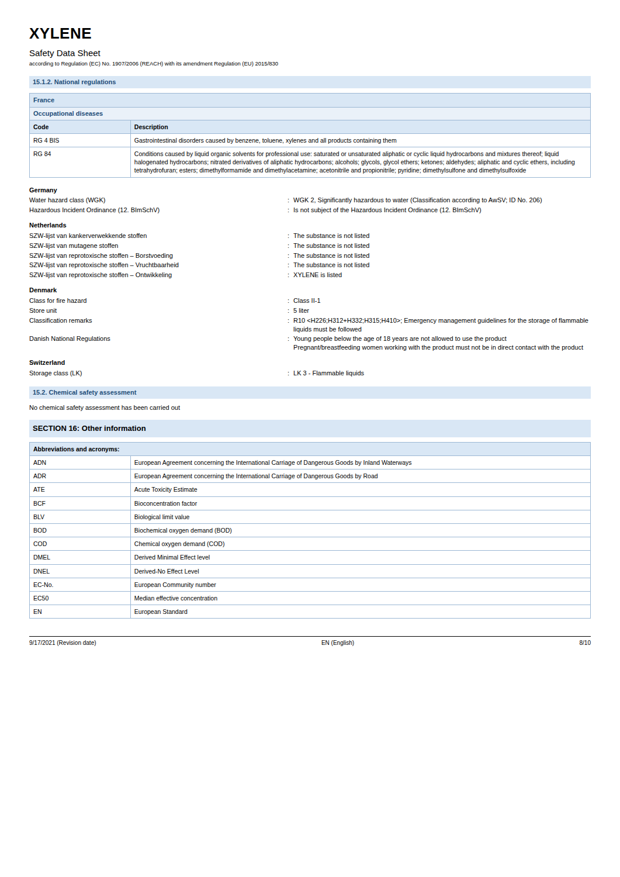XYLENE
Safety Data Sheet
according to Regulation (EC) No. 1907/2006 (REACH) with its amendment Regulation (EU) 2015/830
15.1.2. National regulations
France
Occupational diseases
| Code | Description |
| --- | --- |
| RG 4 BIS | Gastrointestinal disorders caused by benzene, toluene, xylenes and all products containing them |
| RG 84 | Conditions caused by liquid organic solvents for professional use: saturated or unsaturated aliphatic or cyclic liquid hydrocarbons and mixtures thereof; liquid halogenated hydrocarbons; nitrated derivatives of aliphatic hydrocarbons; alcohols; glycols, glycol ethers; ketones; aldehydes; aliphatic and cyclic ethers, including tetrahydrofuran; esters; dimethylformamide and dimethylacetamine; acetonitrile and propionitrile; pyridine; dimethylsulfone and dimethylsulfoxide |
Germany
| Water hazard class (WGK) | : | WGK 2, Significantly hazardous to water (Classification according to AwSV; ID No. 206) |
| Hazardous Incident Ordinance (12. BImSchV) | : | Is not subject of the Hazardous Incident Ordinance (12. BImSchV) |
Netherlands
| SZW-lijst van kankerverwekkende stoffen | : | The substance is not listed |
| SZW-lijst van mutagene stoffen | : | The substance is not listed |
| SZW-lijst van reprotoxische stoffen – Borstvoeding | : | The substance is not listed |
| SZW-lijst van reprotoxische stoffen – Vruchtbaarheid | : | The substance is not listed |
| SZW-lijst van reprotoxische stoffen – Ontwikkeling | : | XYLENE is listed |
Denmark
| Class for fire hazard | : | Class II-1 |
| Store unit | : | 5 liter |
| Classification remarks | : | R10 <H226;H312+H332;H315;H410>; Emergency management guidelines for the storage of flammable liquids must be followed |
| Danish National Regulations | : | Young people below the age of 18 years are not allowed to use the product Pregnant/breastfeeding women working with the product must not be in direct contact with the product |
Switzerland
| Storage class (LK) | : | LK 3 - Flammable liquids |
15.2. Chemical safety assessment
No chemical safety assessment has been carried out
SECTION 16: Other information
| Abbreviations and acronyms: |
| --- |
| ADN | European Agreement concerning the International Carriage of Dangerous Goods by Inland Waterways |
| ADR | European Agreement concerning the International Carriage of Dangerous Goods by Road |
| ATE | Acute Toxicity Estimate |
| BCF | Bioconcentration factor |
| BLV | Biological limit value |
| BOD | Biochemical oxygen demand (BOD) |
| COD | Chemical oxygen demand (COD) |
| DMEL | Derived Minimal Effect level |
| DNEL | Derived-No Effect Level |
| EC-No. | European Community number |
| EC50 | Median effective concentration |
| EN | European Standard |
9/17/2021 (Revision date) EN (English) 8/10